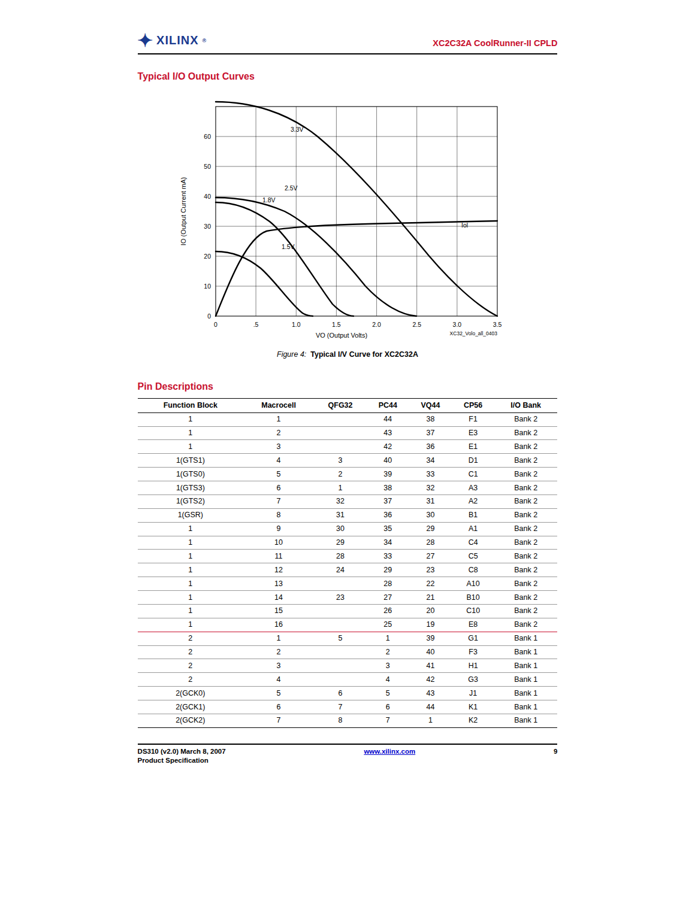✦XILINX®
XC2C32A CoolRunner-II CPLD
Typical I/O Output Curves
0 10 20 30 40 50 60 0 .5 1.0 1.5 2.0 2.5 3.0 3.5 IO (Output Current mA) VO (Output Volts) 3.3V 2.5V 1.8V 1.5V Iol XC32_Volo_all_0403
Figure 4: Typical I/V Curve for XC2C32A
Pin Descriptions
| Function Block | Macrocell | QFG32 | PC44 | VQ44 | CP56 | I/O Bank |
| --- | --- | --- | --- | --- | --- | --- |
| 1 | 1 | | 44 | 38 | F1 | Bank 2 |
| 1 | 2 | | 43 | 37 | E3 | Bank 2 |
| 1 | 3 | | 42 | 36 | E1 | Bank 2 |
| 1(GTS1) | 4 | 3 | 40 | 34 | D1 | Bank 2 |
| 1(GTS0) | 5 | 2 | 39 | 33 | C1 | Bank 2 |
| 1(GTS3) | 6 | 1 | 38 | 32 | A3 | Bank 2 |
| 1(GTS2) | 7 | 32 | 37 | 31 | A2 | Bank 2 |
| 1(GSR) | 8 | 31 | 36 | 30 | B1 | Bank 2 |
| 1 | 9 | 30 | 35 | 29 | A1 | Bank 2 |
| 1 | 10 | 29 | 34 | 28 | C4 | Bank 2 |
| 1 | 11 | 28 | 33 | 27 | C5 | Bank 2 |
| 1 | 12 | 24 | 29 | 23 | C8 | Bank 2 |
| 1 | 13 | | 28 | 22 | A10 | Bank 2 |
| 1 | 14 | 23 | 27 | 21 | B10 | Bank 2 |
| 1 | 15 | | 26 | 20 | C10 | Bank 2 |
| 1 | 16 | | 25 | 19 | E8 | Bank 2 |
| 2 | 1 | 5 | 1 | 39 | G1 | Bank 1 |
| 2 | 2 | | 2 | 40 | F3 | Bank 1 |
| 2 | 3 | | 3 | 41 | H1 | Bank 1 |
| 2 | 4 | | 4 | 42 | G3 | Bank 1 |
| 2(GCK0) | 5 | 6 | 5 | 43 | J1 | Bank 1 |
| 2(GCK1) | 6 | 7 | 6 | 44 | K1 | Bank 1 |
| 2(GCK2) | 7 | 8 | 7 | 1 | K2 | Bank 1 |
DS310 (v2.0) March 8, 2007
Product Specification
www.xilinx.com
9